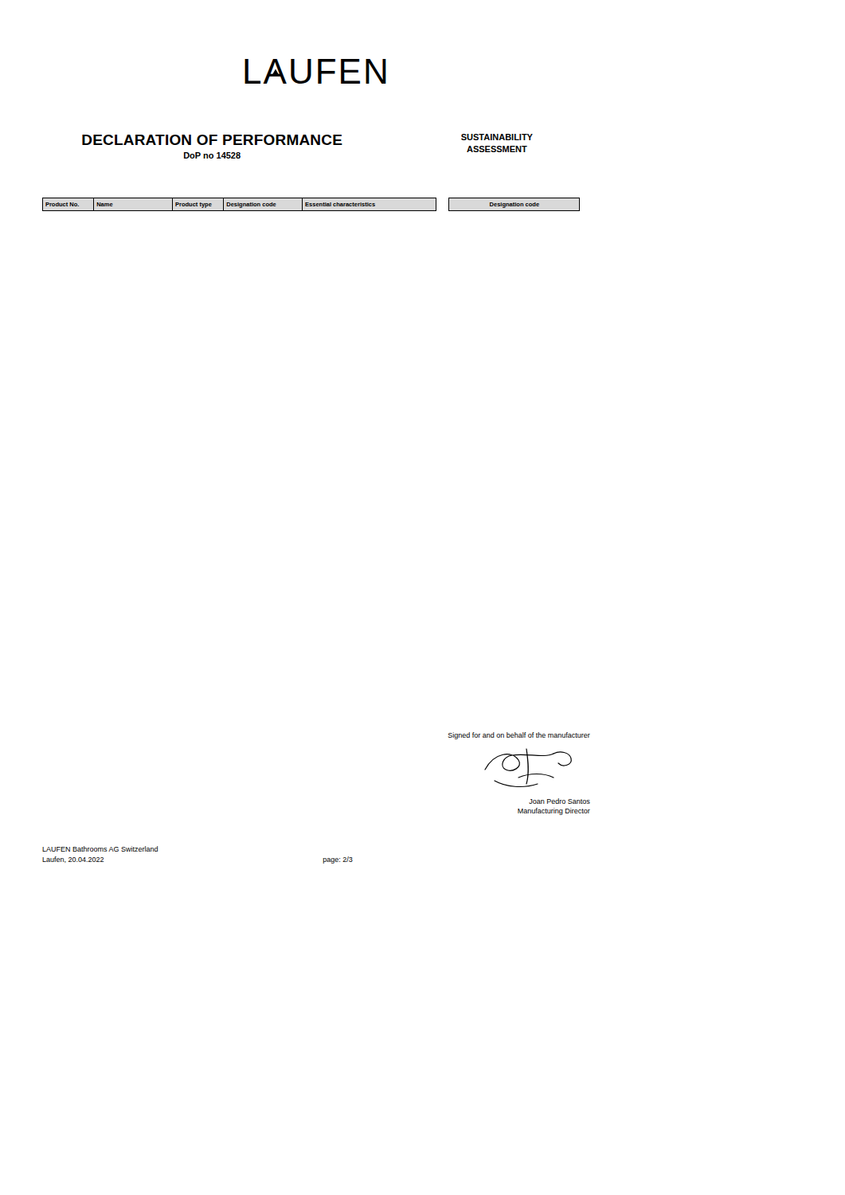LAUFEN
DECLARATION OF PERFORMANCE
DoP no 14528
SUSTAINABILITY
ASSESSMENT
| Product No. | Name | Product type | Designation code | Essential characteristics |
| --- | --- | --- | --- | --- |
| Designation code |
| --- |
Signed for and on behalf of the manufacturer
Joan Pedro Santos
Manufacturing Director
LAUFEN Bathrooms AG Switzerland
Laufen, 20.04.2022
page: 2/3
Joan Pedro Santos
Manufacturing Director